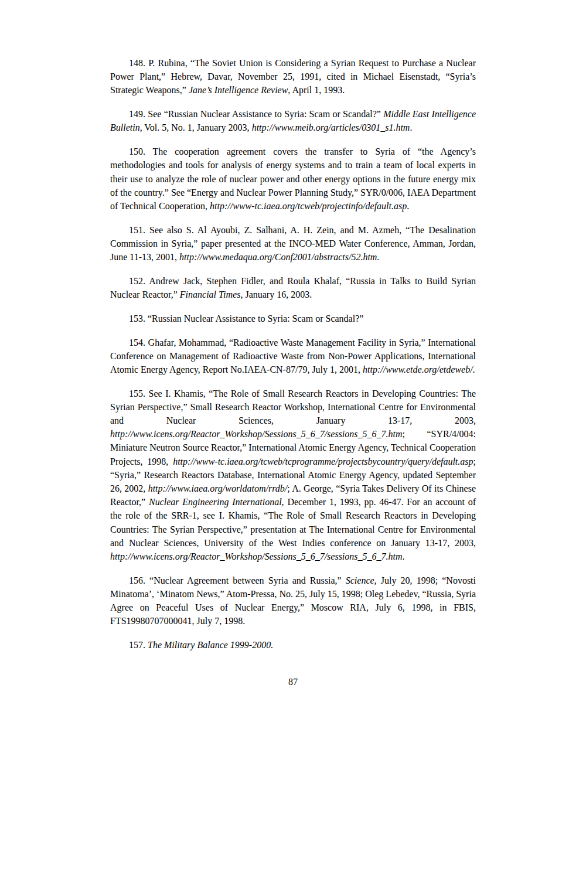148. P. Rubina, “The Soviet Union is Considering a Syrian Request to Purchase a Nuclear Power Plant,” Hebrew, Davar, November 25, 1991, cited in Michael Eisenstadt, “Syria’s Strategic Weapons,” Jane’s Intelligence Review, April 1, 1993.
149. See “Russian Nuclear Assistance to Syria: Scam or Scandal?” Middle East Intelligence Bulletin, Vol. 5, No. 1, January 2003, http://www.meib.org/articles/0301_s1.htm.
150. The cooperation agreement covers the transfer to Syria of “the Agency’s methodologies and tools for analysis of energy systems and to train a team of local experts in their use to analyze the role of nuclear power and other energy options in the future energy mix of the country.” See “Energy and Nuclear Power Planning Study,” SYR/0/006, IAEA Department of Technical Cooperation, http://www-tc.iaea.org/tcweb/projectinfo/default.asp.
151. See also S. Al Ayoubi, Z. Salhani, A. H. Zein, and M. Azmeh, “The Desalination Commission in Syria,” paper presented at the INCO-MED Water Conference, Amman, Jordan, June 11-13, 2001, http://www.medaqua.org/Conf2001/abstracts/52.htm.
152. Andrew Jack, Stephen Fidler, and Roula Khalaf, “Russia in Talks to Build Syrian Nuclear Reactor,” Financial Times, January 16, 2003.
153. “Russian Nuclear Assistance to Syria: Scam or Scandal?”
154. Ghafar, Mohammad, “Radioactive Waste Management Facility in Syria,” International Conference on Management of Radioactive Waste from Non-Power Applications, International Atomic Energy Agency, Report No.IAEA-CN-87/79, July 1, 2001, http://www.etde.org/etdeweb/.
155. See I. Khamis, “The Role of Small Research Reactors in Developing Countries: The Syrian Perspective,” Small Research Reactor Workshop, International Centre for Environmental and Nuclear Sciences, January 13-17, 2003, http://www.icens.org/Reactor_Workshop/Sessions_5_6_7/sessions_5_6_7.htm; “SYR/4/004: Miniature Neutron Source Reactor,” International Atomic Energy Agency, Technical Cooperation Projects, 1998, http://www-tc.iaea.org/tcweb/tcprogramme/projectsbycountry/query/default.asp; “Syria,” Research Reactors Database, International Atomic Energy Agency, updated September 26, 2002, http://www.iaea.org/worldatom/rrdb/; A. George, “Syria Takes Delivery Of its Chinese Reactor,” Nuclear Engineering International, December 1, 1993, pp. 46-47. For an account of the role of the SRR-1, see I. Khamis, “The Role of Small Research Reactors in Developing Countries: The Syrian Perspective,” presentation at The International Centre for Environmental and Nuclear Sciences, University of the West Indies conference on January 13-17, 2003, http://www.icens.org/Reactor_Workshop/Sessions_5_6_7/sessions_5_6_7.htm.
156. “Nuclear Agreement between Syria and Russia,” Science, July 20, 1998; “Novosti Minatoma’, ‘Minatom News,” Atom-Pressa, No. 25, July 15, 1998; Oleg Lebedev, “Russia, Syria Agree on Peaceful Uses of Nuclear Energy,” Moscow RIA, July 6, 1998, in FBIS, FTS19980707000041, July 7, 1998.
157. The Military Balance 1999-2000.
87